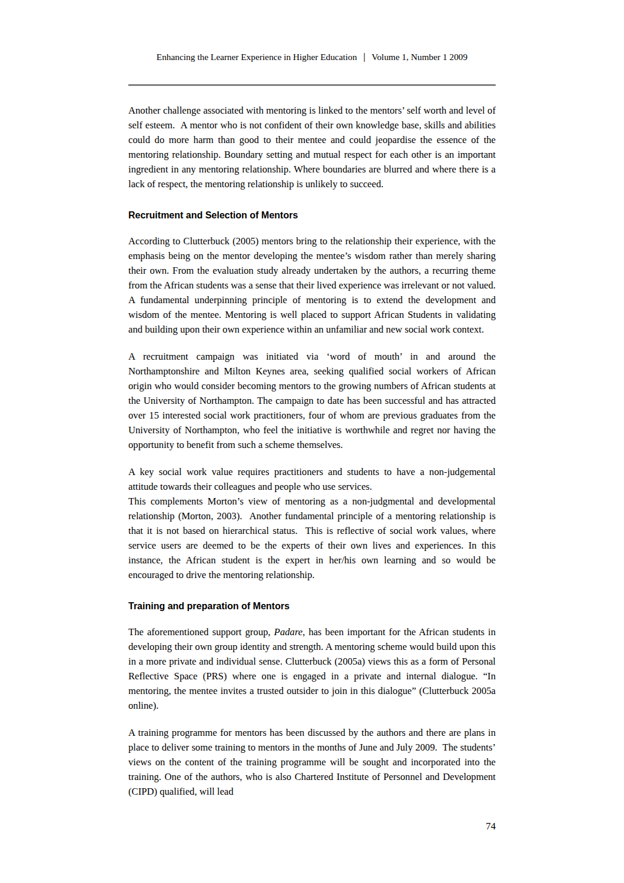Enhancing the Learner Experience in Higher Education Volume 1, Number 1 2009
Another challenge associated with mentoring is linked to the mentors’ self worth and level of self esteem. A mentor who is not confident of their own knowledge base, skills and abilities could do more harm than good to their mentee and could jeopardise the essence of the mentoring relationship. Boundary setting and mutual respect for each other is an important ingredient in any mentoring relationship. Where boundaries are blurred and where there is a lack of respect, the mentoring relationship is unlikely to succeed.
Recruitment and Selection of Mentors
According to Clutterbuck (2005) mentors bring to the relationship their experience, with the emphasis being on the mentor developing the mentee’s wisdom rather than merely sharing their own. From the evaluation study already undertaken by the authors, a recurring theme from the African students was a sense that their lived experience was irrelevant or not valued. A fundamental underpinning principle of mentoring is to extend the development and wisdom of the mentee. Mentoring is well placed to support African Students in validating and building upon their own experience within an unfamiliar and new social work context.
A recruitment campaign was initiated via ‘word of mouth’ in and around the Northamptonshire and Milton Keynes area, seeking qualified social workers of African origin who would consider becoming mentors to the growing numbers of African students at the University of Northampton. The campaign to date has been successful and has attracted over 15 interested social work practitioners, four of whom are previous graduates from the University of Northampton, who feel the initiative is worthwhile and regret nor having the opportunity to benefit from such a scheme themselves.
A key social work value requires practitioners and students to have a non-judgemental attitude towards their colleagues and people who use services.
This complements Morton’s view of mentoring as a non-judgmental and developmental relationship (Morton, 2003). Another fundamental principle of a mentoring relationship is that it is not based on hierarchical status. This is reflective of social work values, where service users are deemed to be the experts of their own lives and experiences. In this instance, the African student is the expert in her/his own learning and so would be encouraged to drive the mentoring relationship.
Training and preparation of Mentors
The aforementioned support group, Padare, has been important for the African students in developing their own group identity and strength. A mentoring scheme would build upon this in a more private and individual sense. Clutterbuck (2005a) views this as a form of Personal Reflective Space (PRS) where one is engaged in a private and internal dialogue. “In mentoring, the mentee invites a trusted outsider to join in this dialogue” (Clutterbuck 2005a online).
A training programme for mentors has been discussed by the authors and there are plans in place to deliver some training to mentors in the months of June and July 2009. The students’ views on the content of the training programme will be sought and incorporated into the training. One of the authors, who is also Chartered Institute of Personnel and Development (CIPD) qualified, will lead
74